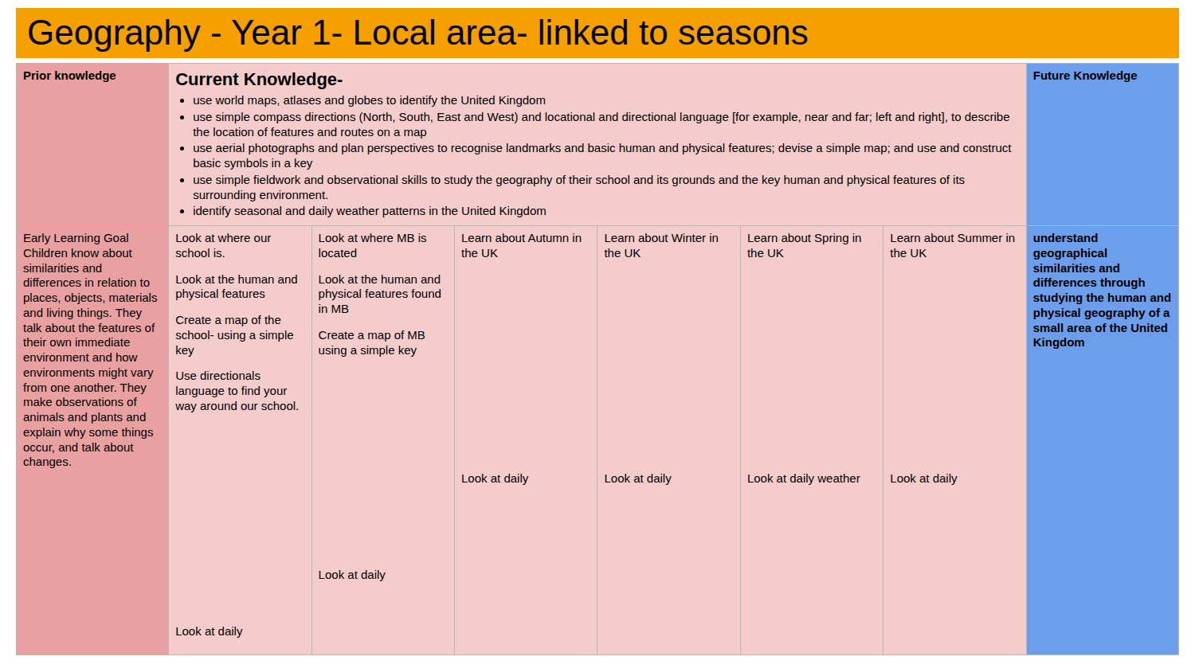Geography - Year 1- Local area- linked to seasons
| Prior knowledge | Current Knowledge- use world maps, atlases and globes to identify the United Kingdom use simple compass directions (North, South, East and West) and locational and directional language [for example, near and far; left and right], to describe the location of features and routes on a map use aerial photographs and plan perspectives to recognise landmarks and basic human and physical features; devise a simple map; and use and construct basic symbols in a key use simple fieldwork and observational skills to study the geography of their school and its grounds and the key human and physical features of its surrounding environment. identify seasonal and daily weather patterns in the United Kingdom | Future Knowledge |
| Early Learning Goal Children know about similarities and differences in relation to places, objects, materials and living things. They talk about the features of their own immediate environment and how environments might vary from one another. They make observations of animals and plants and explain why some things occur, and talk about changes. | Look at where our school is. Look at the human and physical features Create a map of the school- using a simple key Use directionals language to find your way around our school. Look at daily | Look at where MB is located Look at the human and physical features found in MB Create a map of MB using a simple key Look at daily | Learn about Autumn in the UK Look at daily | Learn about Winter in the UK Look at daily | Learn about Spring in the UK Look at daily weather | Learn about Summer in the UK Look at daily | understand geographical similarities and differences through studying the human and physical geography of a small area of the United Kingdom |